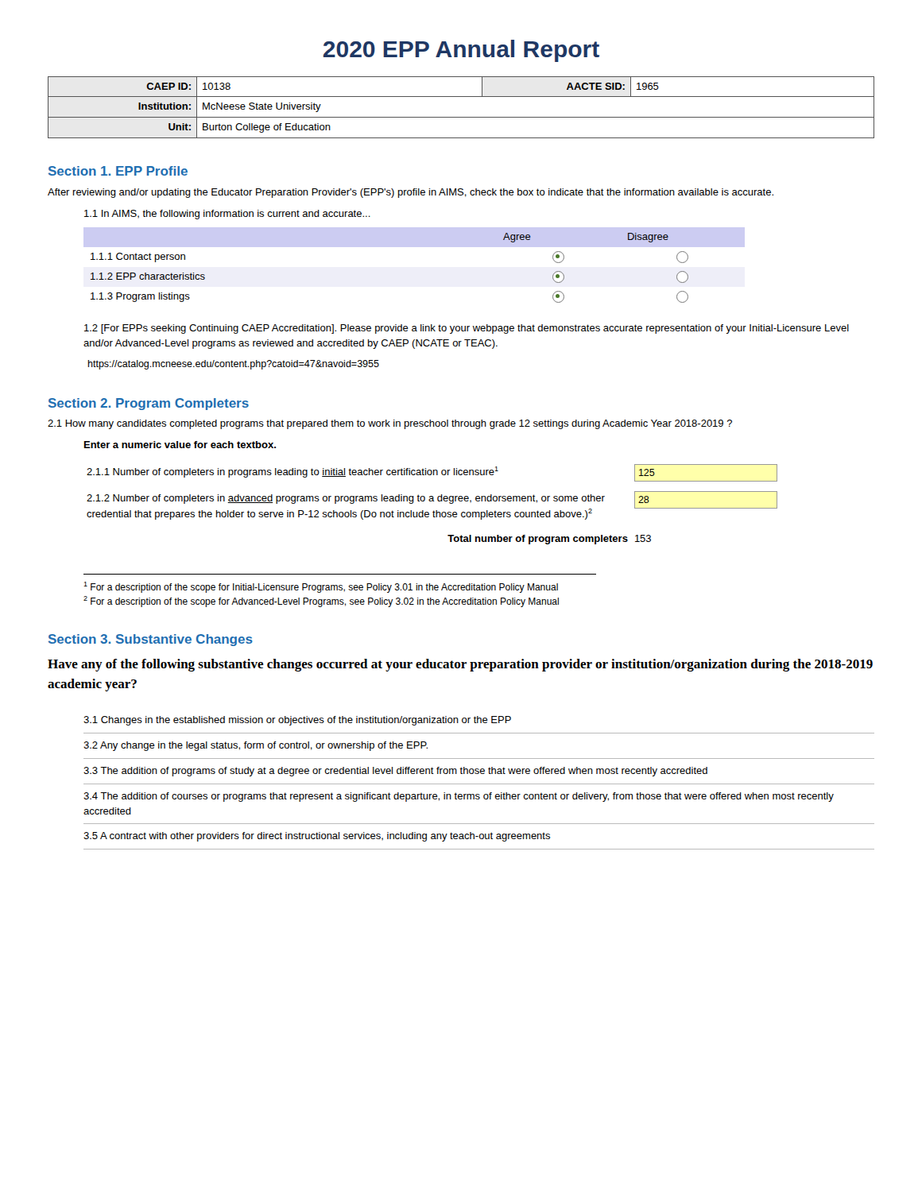2020 EPP Annual Report
| CAEP ID: | 10138 | AACTE SID: | 1965 |
| Institution: | McNeese State University |
| Unit: | Burton College of Education |
Section 1. EPP Profile
After reviewing and/or updating the Educator Preparation Provider's (EPP's) profile in AIMS, check the box to indicate that the information available is accurate.
1.1 In AIMS, the following information is current and accurate...
| | Agree | Disagree |
| --- | --- | --- |
| 1.1.1 Contact person | | |
| 1.1.2 EPP characteristics | | |
| 1.1.3 Program listings | | |
1.2 [For EPPs seeking Continuing CAEP Accreditation]. Please provide a link to your webpage that demonstrates accurate representation of your Initial-Licensure Level and/or Advanced-Level programs as reviewed and accredited by CAEP (NCATE or TEAC).
https://catalog.mcneese.edu/content.php?catoid=47&navoid=3955
Section 2. Program Completers
2.1 How many candidates completed programs that prepared them to work in preschool through grade 12 settings during Academic Year 2018-2019 ?
Enter a numeric value for each textbox.
| 2.1.1 Number of completers in programs leading to initial teacher certification or licensure 1 | 125 |
| 2.1.2 Number of completers in advanced programs or programs leading to a degree, endorsement, or some other credential that prepares the holder to serve in P-12 schools (Do not include those completers counted above.) 2 | 28 |
| Total number of program completers | 153 |
1 For a description of the scope for Initial-Licensure Programs, see Policy 3.01 in the Accreditation Policy Manual
2 For a description of the scope for Advanced-Level Programs, see Policy 3.02 in the Accreditation Policy Manual
Section 3. Substantive Changes
Have any of the following substantive changes occurred at your educator preparation provider or institution/organization during the 2018-2019 academic year?
3.1 Changes in the established mission or objectives of the institution/organization or the EPP
3.2 Any change in the legal status, form of control, or ownership of the EPP.
3.3 The addition of programs of study at a degree or credential level different from those that were offered when most recently accredited
3.4 The addition of courses or programs that represent a significant departure, in terms of either content or delivery, from those that were offered when most recently accredited
3.5 A contract with other providers for direct instructional services, including any teach-out agreements